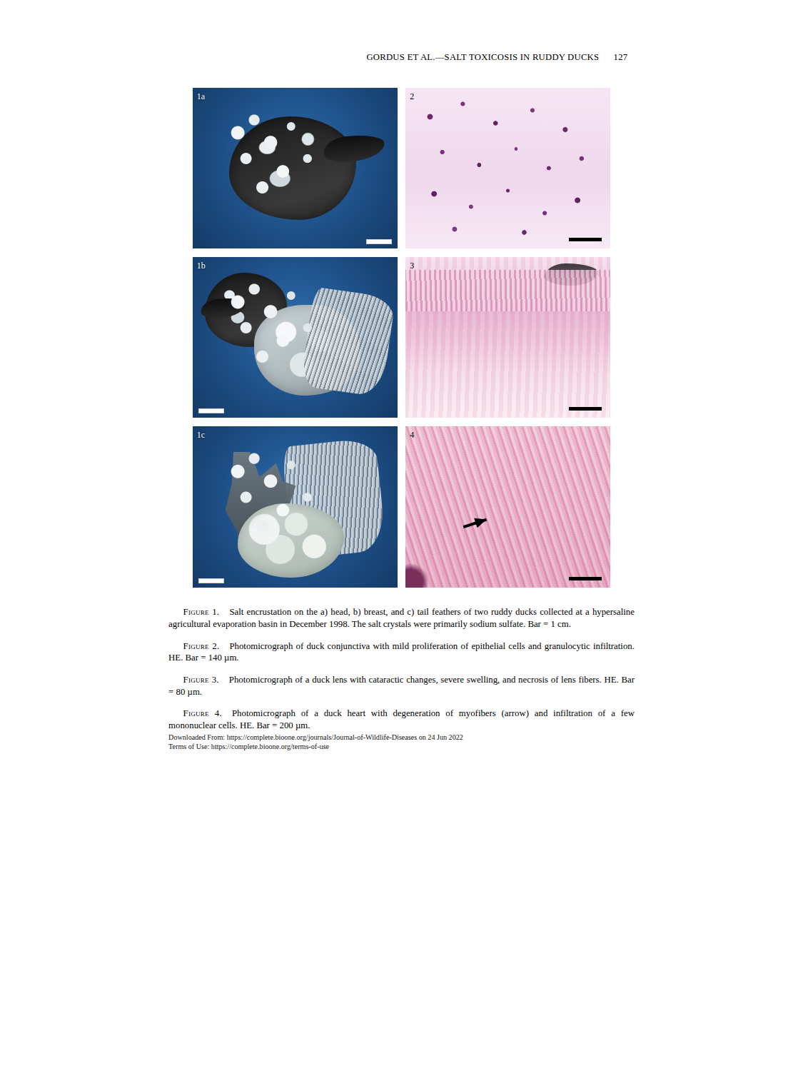GORDUS ET AL.—SALT TOXICOSIS IN RUDDY DUCKS127
1a
2
1b
3
1c
4
Figure 1. Salt encrustation on the a) head, b) breast, and c) tail feathers of two ruddy ducks collected at a hypersaline agricultural evaporation basin in December 1998. The salt crystals were primarily sodium sulfate. Bar = 1 cm.
Figure 2. Photomicrograph of duck conjunctiva with mild proliferation of epithelial cells and granulocytic infiltration. HE. Bar = 140 µm.
Figure 3. Photomicrograph of a duck lens with cataractic changes, severe swelling, and necrosis of lens fibers. HE. Bar = 80 µm.
Figure 4. Photomicrograph of a duck heart with degeneration of myofibers (arrow) and infiltration of a few mononuclear cells. HE. Bar = 200 µm.
Downloaded From: https://complete.bioone.org/journals/Journal-of-Wildlife-Diseases on 24 Jun 2022
Terms of Use: https://complete.bioone.org/terms-of-use